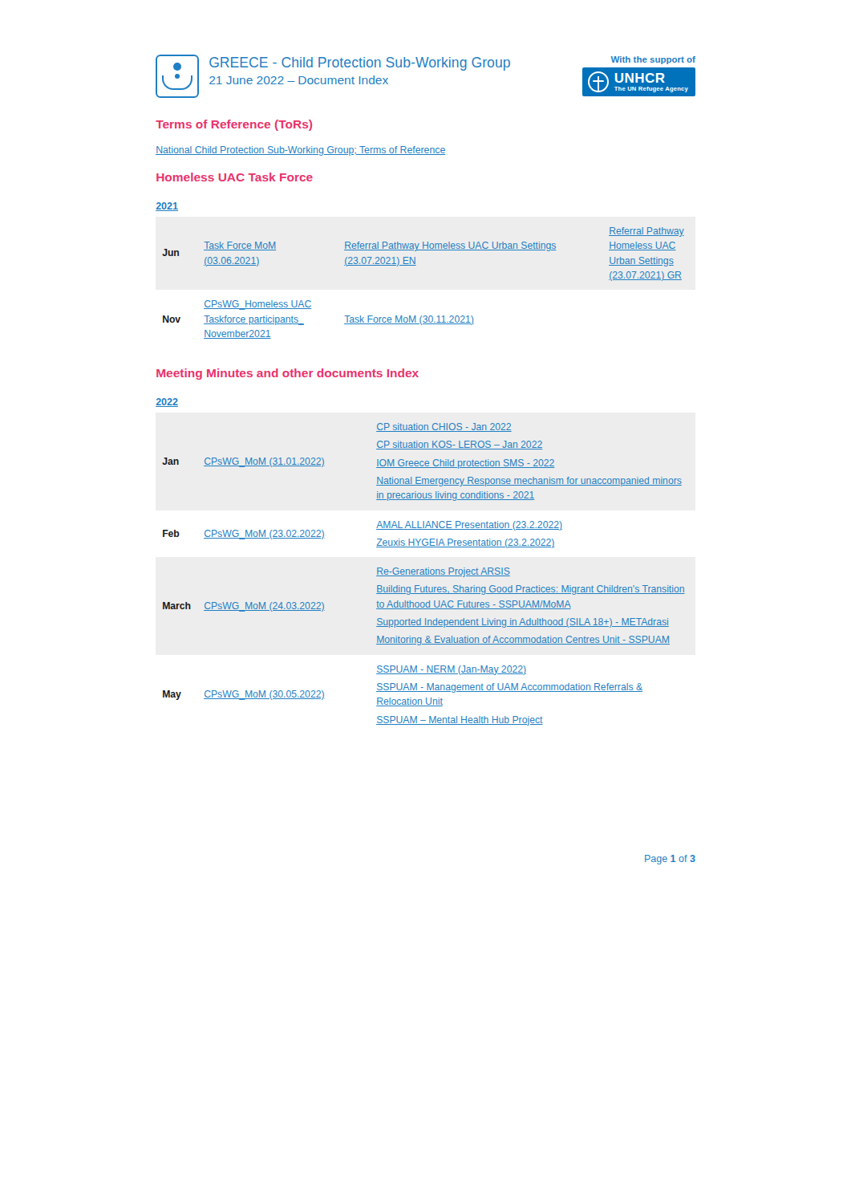GREECE - Child Protection Sub-Working Group
21 June 2022 – Document Index
With the support of
UNHCR
The UN Refugee Agency
Terms of Reference (ToRs)
National Child Protection Sub-Working Group; Terms of Reference
Homeless UAC Task Force
2021
| Jun | Task Force MoM (03.06.2021) | Referral Pathway Homeless UAC Urban Settings (23.07.2021) EN | Referral Pathway Homeless UAC Urban Settings (23.07.2021) GR |
| Nov | CPsWG_Homeless UAC Taskforce participants_ November2021 | Task Force MoM (30.11.2021) |
Meeting Minutes and other documents Index
2022
| Jan | CPsWG_MoM (31.01.2022) | CP situation CHIOS - Jan 2022 CP situation KOS- LEROS – Jan 2022 IOM Greece Child protection SMS - 2022 National Emergency Response mechanism for unaccompanied minors in precarious living conditions - 2021 |
| Feb | CPsWG_MoM (23.02.2022) | AMAL ALLIANCE Presentation (23.2.2022) Zeuxis HYGEIA Presentation (23.2.2022) |
| March | CPsWG_MoM (24.03.2022) | Re-Generations Project ARSIS Building Futures, Sharing Good Practices: Migrant Children's Transition to Adulthood UAC Futures - SSPUAM/MoMA Supported Independent Living in Adulthood (SILA 18+) - METAdrasi Monitoring & Evaluation of Accommodation Centres Unit - SSPUAM |
| May | CPsWG_MoM (30.05.2022) | SSPUAM - NERM (Jan-May 2022) SSPUAM - Management of UAM Accommodation Referrals & Relocation Unit SSPUAM – Mental Health Hub Project |
Page 1 of 3